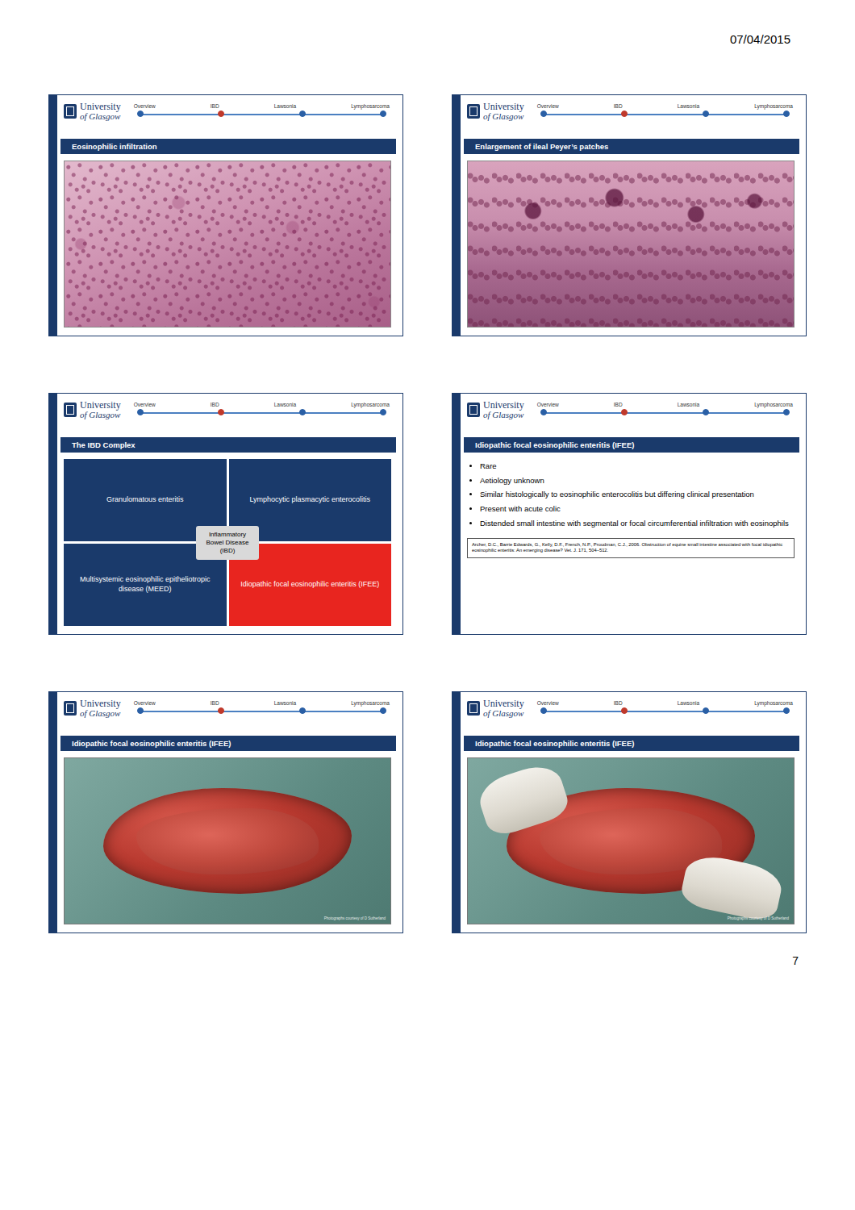07/04/2015
University of Glasgow
Overview IBD Lawsonia Lymphosarcoma
Eosinophilic infiltration
University of Glasgow
Overview IBD Lawsonia Lymphosarcoma
Enlargement of ileal Peyer’s patches
University of Glasgow
Overview IBD Lawsonia Lymphosarcoma
The IBD Complex
Granulomatous enteritis
Lymphocytic plasmacytic enterocolitis
Multisystemic eosinophilic epitheliotropic disease (MEED)
Idiopathic focal eosinophilic enteritis (IFEE)
Inflammatory Bowel Disease (IBD)
University of Glasgow
Overview IBD Lawsonia Lymphosarcoma
Idiopathic focal eosinophilic enteritis (IFEE)
Rare
Aetiology unknown
Similar histologically to eosinophilic enterocolitis but differing clinical presentation
Present with acute colic
Distended small intestine with segmental or focal circumferential infiltration with eosinophils
Archer, D.C., Barrie Edwards, G., Kelly, D.F., French, N.P., Proudman, C.J., 2006. Obstruction of equine small intestine associated with focal idiopathic eosinophilic enteritis: An emerging disease? Vet. J. 171, 504–512.
University of Glasgow
Overview IBD Lawsonia Lymphosarcoma
Idiopathic focal eosinophilic enteritis (IFEE)
Photographs courtesy of D Sutherland
University of Glasgow
Overview IBD Lawsonia Lymphosarcoma
Idiopathic focal eosinophilic enteritis (IFEE)
Photographs courtesy of D Sutherland
7